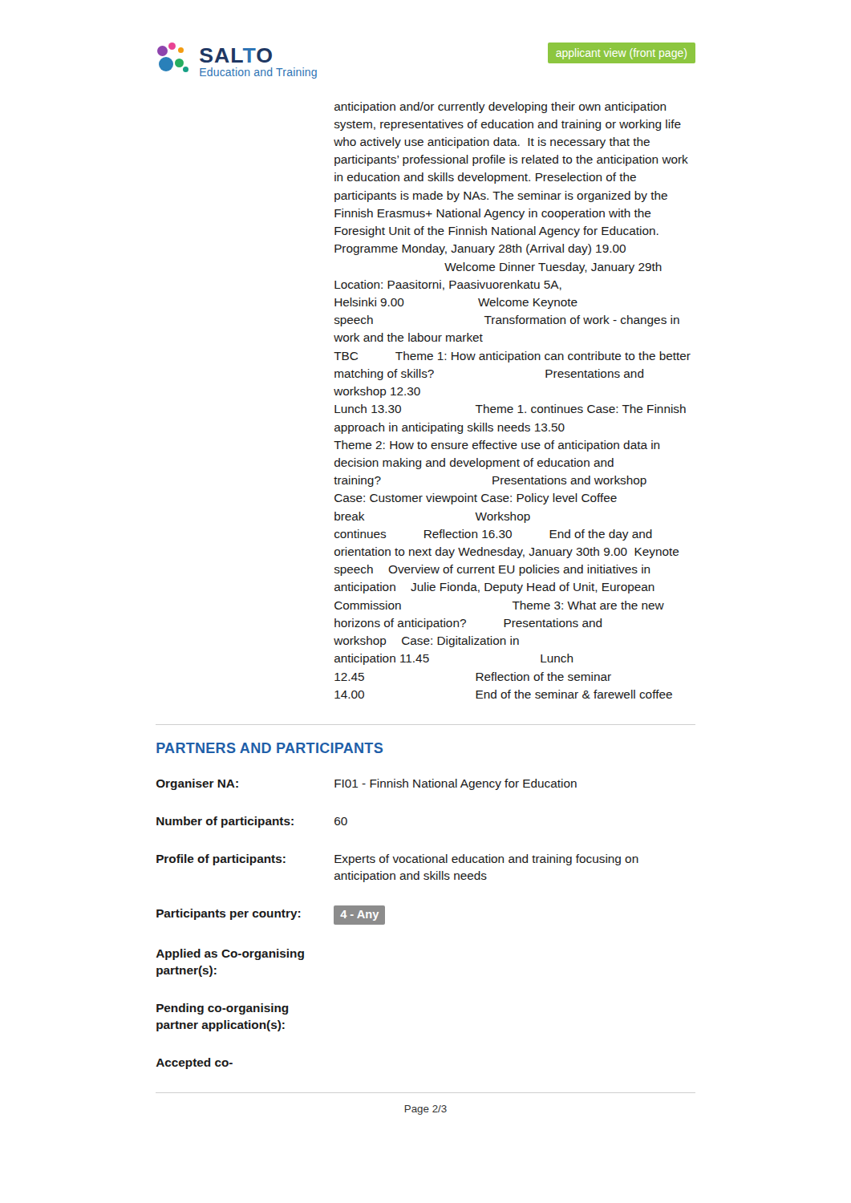SALTO
Education and Training
applicant view (front page)
anticipation and/or currently developing their own anticipation system, representatives of education and training or working life who actively use anticipation data. It is necessary that the participants’ professional profile is related to the anticipation work in education and skills development. Preselection of the participants is made by NAs. The seminar is organized by the Finnish Erasmus+ National Agency in cooperation with the Foresight Unit of the Finnish National Agency for Education. Programme Monday, January 28th (Arrival day) 19.00 Welcome Dinner Tuesday, January 29th Location: Paasitorni, Paasivuorenkatu 5A,
Helsinki 9.00 Welcome Keynote
speech Transformation of work - changes in work and the labour market
TBC Theme 1: How anticipation can contribute to the better matching of skills? Presentations and workshop 12.30
Lunch 13.30 Theme 1. continues Case: The Finnish approach in anticipating skills needs 13.50
Theme 2: How to ensure effective use of anticipation data in decision making and development of education and
training? Presentations and workshop
Case: Customer viewpoint Case: Policy level Coffee
break Workshop
continues Reflection 16.30 End of the day and orientation to next day Wednesday, January 30th 9.00 Keynote
speech Overview of current EU policies and initiatives in anticipation Julie Fionda, Deputy Head of Unit, European Commission Theme 3: What are the new horizons of anticipation? Presentations and
workshop Case: Digitalization in
anticipation 11.45 Lunch
12.45 Reflection of the seminar
14.00 End of the seminar & farewell coffee
PARTNERS AND PARTICIPANTS
| Organiser NA: | FI01 - Finnish National Agency for Education |
| Number of participants: | 60 |
| Profile of participants: | Experts of vocational education and training focusing on anticipation and skills needs |
| Participants per country: | 4 - Any |
| Applied as Co-organising partner(s): | |
| Pending co-organising partner application(s): | |
| Accepted co- | |
Page 2/3